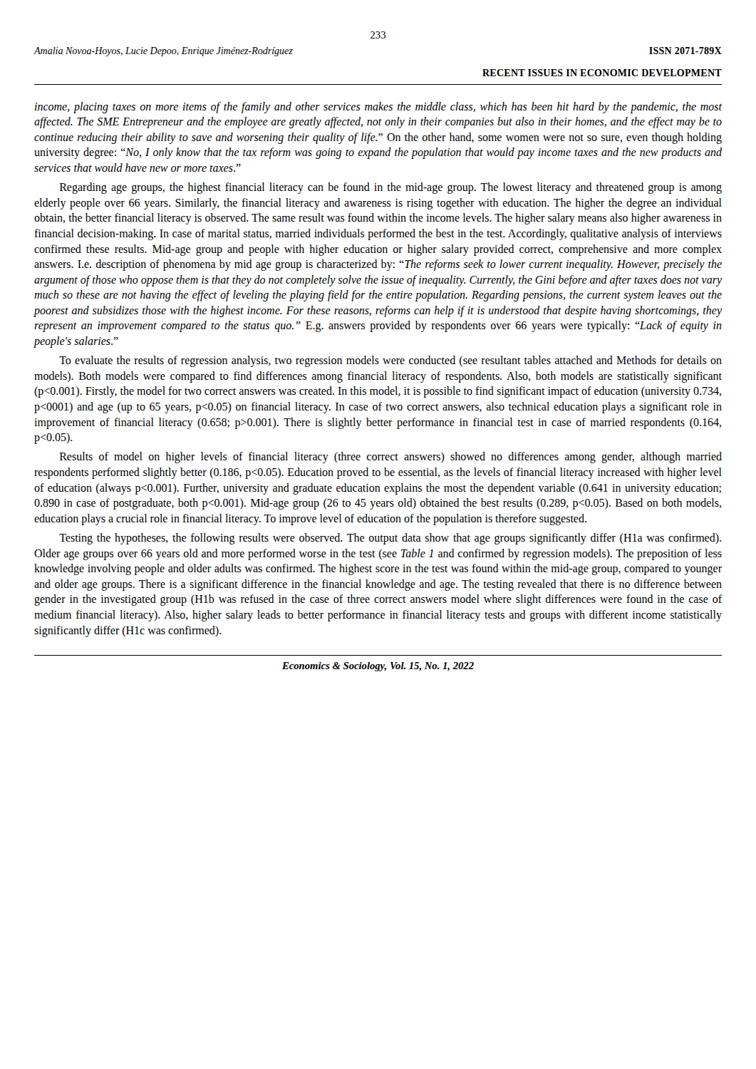233
Amalia Novoa-Hoyos, Lucie Depoo, Enrique Jiménez-Rodríguez
ISSN 2071-789X
Recent Issues in Economic Development
income, placing taxes on more items of the family and other services makes the middle class, which has been hit hard by the pandemic, the most affected. The SME Entrepreneur and the employee are greatly affected, not only in their companies but also in their homes, and the effect may be to continue reducing their ability to save and worsening their quality of life.” On the other hand, some women were not so sure, even though holding university degree: “No, I only know that the tax reform was going to expand the population that would pay income taxes and the new products and services that would have new or more taxes.”
Regarding age groups, the highest financial literacy can be found in the mid-age group. The lowest literacy and threatened group is among elderly people over 66 years. Similarly, the financial literacy and awareness is rising together with education. The higher the degree an individual obtain, the better financial literacy is observed. The same result was found within the income levels. The higher salary means also higher awareness in financial decision-making. In case of marital status, married individuals performed the best in the test. Accordingly, qualitative analysis of interviews confirmed these results. Mid-age group and people with higher education or higher salary provided correct, comprehensive and more complex answers. I.e. description of phenomena by mid age group is characterized by: “The reforms seek to lower current inequality. However, precisely the argument of those who oppose them is that they do not completely solve the issue of inequality. Currently, the Gini before and after taxes does not vary much so these are not having the effect of leveling the playing field for the entire population. Regarding pensions, the current system leaves out the poorest and subsidizes those with the highest income. For these reasons, reforms can help if it is understood that despite having shortcomings, they represent an improvement compared to the status quo.” E.g. answers provided by respondents over 66 years were typically: “Lack of equity in people's salaries.”
To evaluate the results of regression analysis, two regression models were conducted (see resultant tables attached and Methods for details on models). Both models were compared to find differences among financial literacy of respondents. Also, both models are statistically significant (p<0.001). Firstly, the model for two correct answers was created. In this model, it is possible to find significant impact of education (university 0.734, p<0001) and age (up to 65 years, p<0.05) on financial literacy. In case of two correct answers, also technical education plays a significant role in improvement of financial literacy (0.658; p>0.001). There is slightly better performance in financial test in case of married respondents (0.164, p<0.05).
Results of model on higher levels of financial literacy (three correct answers) showed no differences among gender, although married respondents performed slightly better (0.186, p<0.05). Education proved to be essential, as the levels of financial literacy increased with higher level of education (always p<0.001). Further, university and graduate education explains the most the dependent variable (0.641 in university education; 0.890 in case of postgraduate, both p<0.001). Mid-age group (26 to 45 years old) obtained the best results (0.289, p<0.05). Based on both models, education plays a crucial role in financial literacy. To improve level of education of the population is therefore suggested.
Testing the hypotheses, the following results were observed. The output data show that age groups significantly differ (H1a was confirmed). Older age groups over 66 years old and more performed worse in the test (see Table 1 and confirmed by regression models). The preposition of less knowledge involving people and older adults was confirmed. The highest score in the test was found within the mid-age group, compared to younger and older age groups. There is a significant difference in the financial knowledge and age. The testing revealed that there is no difference between gender in the investigated group (H1b was refused in the case of three correct answers model where slight differences were found in the case of medium financial literacy). Also, higher salary leads to better performance in financial literacy tests and groups with different income statistically significantly differ (H1c was confirmed).
Economics & Sociology, Vol. 15, No. 1, 2022